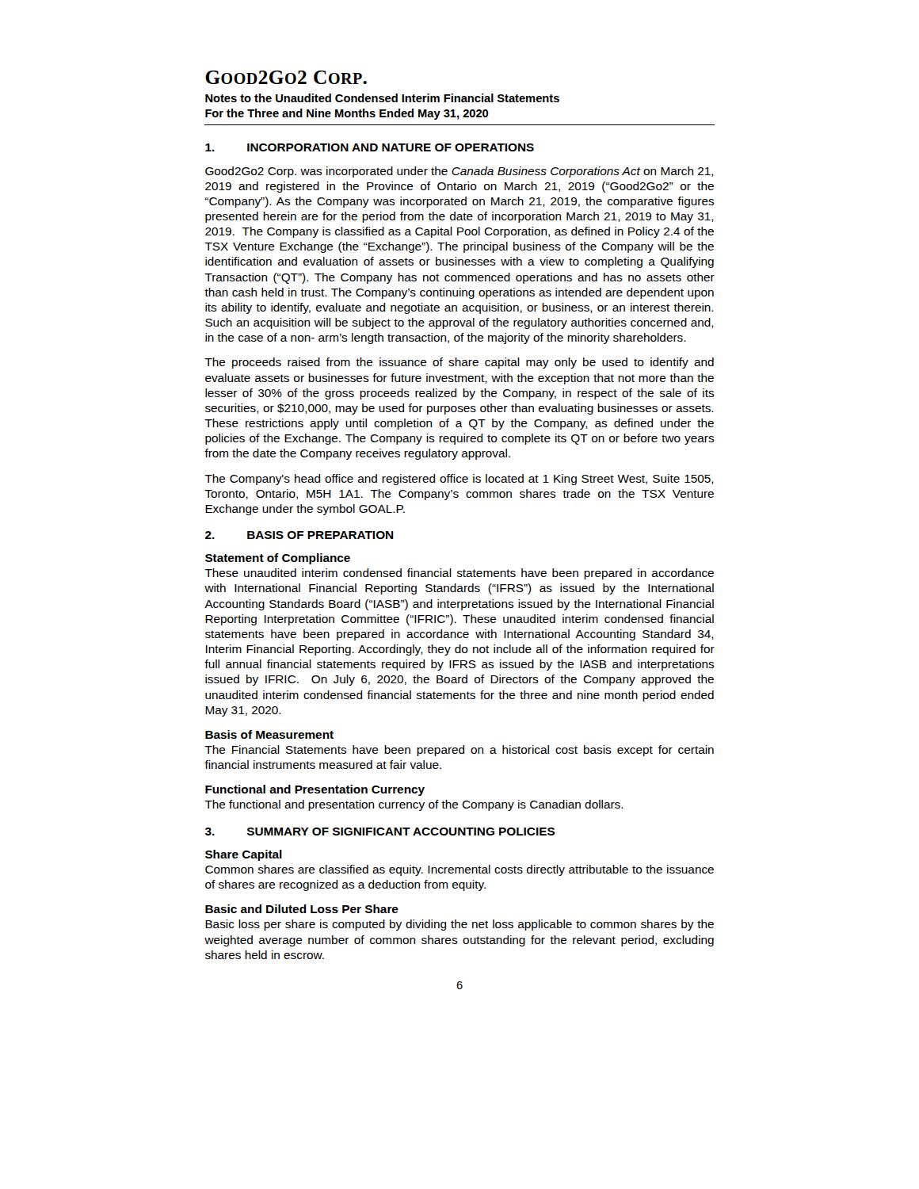GOOD2GO2 CORP.
Notes to the Unaudited Condensed Interim Financial Statements
For the Three and Nine Months Ended May 31, 2020
1. INCORPORATION AND NATURE OF OPERATIONS
Good2Go2 Corp. was incorporated under the Canada Business Corporations Act on March 21, 2019 and registered in the Province of Ontario on March 21, 2019 (“Good2Go2” or the “Company”). As the Company was incorporated on March 21, 2019, the comparative figures presented herein are for the period from the date of incorporation March 21, 2019 to May 31, 2019. The Company is classified as a Capital Pool Corporation, as defined in Policy 2.4 of the TSX Venture Exchange (the “Exchange”). The principal business of the Company will be the identification and evaluation of assets or businesses with a view to completing a Qualifying Transaction (“QT”). The Company has not commenced operations and has no assets other than cash held in trust. The Company’s continuing operations as intended are dependent upon its ability to identify, evaluate and negotiate an acquisition, or business, or an interest therein. Such an acquisition will be subject to the approval of the regulatory authorities concerned and, in the case of a non- arm’s length transaction, of the majority of the minority shareholders.
The proceeds raised from the issuance of share capital may only be used to identify and evaluate assets or businesses for future investment, with the exception that not more than the lesser of 30% of the gross proceeds realized by the Company, in respect of the sale of its securities, or $210,000, may be used for purposes other than evaluating businesses or assets. These restrictions apply until completion of a QT by the Company, as defined under the policies of the Exchange. The Company is required to complete its QT on or before two years from the date the Company receives regulatory approval.
The Company's head office and registered office is located at 1 King Street West, Suite 1505, Toronto, Ontario, M5H 1A1. The Company’s common shares trade on the TSX Venture Exchange under the symbol GOAL.P.
2. BASIS OF PREPARATION
Statement of Compliance
These unaudited interim condensed financial statements have been prepared in accordance with International Financial Reporting Standards (“IFRS”) as issued by the International Accounting Standards Board (“IASB”) and interpretations issued by the International Financial Reporting Interpretation Committee (“IFRIC”). These unaudited interim condensed financial statements have been prepared in accordance with International Accounting Standard 34, Interim Financial Reporting. Accordingly, they do not include all of the information required for full annual financial statements required by IFRS as issued by the IASB and interpretations issued by IFRIC. On July 6, 2020, the Board of Directors of the Company approved the unaudited interim condensed financial statements for the three and nine month period ended May 31, 2020.
Basis of Measurement
The Financial Statements have been prepared on a historical cost basis except for certain financial instruments measured at fair value.
Functional and Presentation Currency
The functional and presentation currency of the Company is Canadian dollars.
3. SUMMARY OF SIGNIFICANT ACCOUNTING POLICIES
Share Capital
Common shares are classified as equity. Incremental costs directly attributable to the issuance of shares are recognized as a deduction from equity.
Basic and Diluted Loss Per Share
Basic loss per share is computed by dividing the net loss applicable to common shares by the weighted average number of common shares outstanding for the relevant period, excluding shares held in escrow.
6